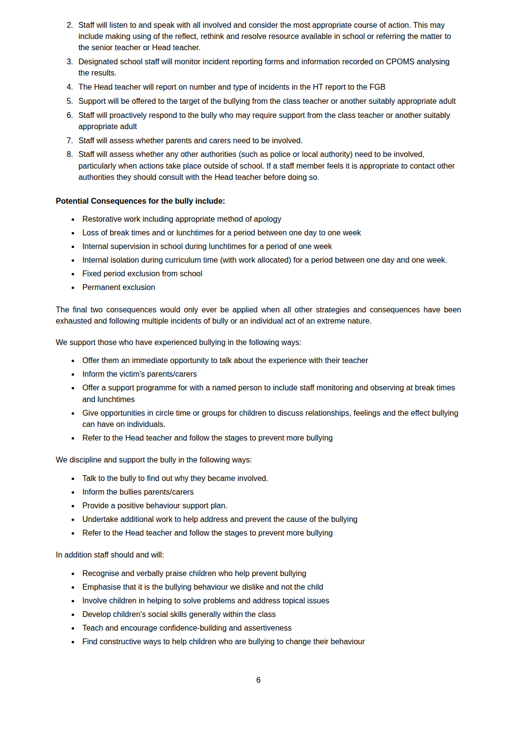Staff will listen to and speak with all involved and consider the most appropriate course of action. This may include making using of the reflect, rethink and resolve resource available in school or referring the matter to the senior teacher or Head teacher.
Designated school staff will monitor incident reporting forms and information recorded on CPOMS analysing the results.
The Head teacher will report on number and type of incidents in the HT report to the FGB
Support will be offered to the target of the bullying from the class teacher or another suitably appropriate adult
Staff will proactively respond to the bully who may require support from the class teacher or another suitably appropriate adult
Staff will assess whether parents and carers need to be involved.
Staff will assess whether any other authorities (such as police or local authority) need to be involved, particularly when actions take place outside of school. If a staff member feels it is appropriate to contact other authorities they should consult with the Head teacher before doing so.
Potential Consequences for the bully include:
Restorative work including appropriate method of apology
Loss of break times and or lunchtimes for a period between one day to one week
Internal supervision in school during lunchtimes for a period of one week
Internal isolation during curriculum time (with work allocated) for a period between one day and one week.
Fixed period exclusion from school
Permanent exclusion
The final two consequences would only ever be applied when all other strategies and consequences have been exhausted and following multiple incidents of bully or an individual act of an extreme nature.
We support those who have experienced bullying in the following ways:
Offer them an immediate opportunity to talk about the experience with their teacher
Inform the victim's parents/carers
Offer a support programme for with a named person to include staff monitoring and observing at break times and lunchtimes
Give opportunities in circle time or groups for children to discuss relationships, feelings and the effect bullying can have on individuals.
Refer to the Head teacher and follow the stages to prevent more bullying
We discipline and support the bully in the following ways:
Talk to the bully to find out why they became involved.
Inform the bullies parents/carers
Provide a positive behaviour support plan.
Undertake additional work to help address and prevent the cause of the bullying
Refer to the Head teacher and follow the stages to prevent more bullying
In addition staff should and will:
Recognise and verbally praise children who help prevent bullying
Emphasise that it is the bullying behaviour we dislike and not the child
Involve children in helping to solve problems and address topical issues
Develop children's social skills generally within the class
Teach and encourage confidence-building and assertiveness
Find constructive ways to help children who are bullying to change their behaviour
6